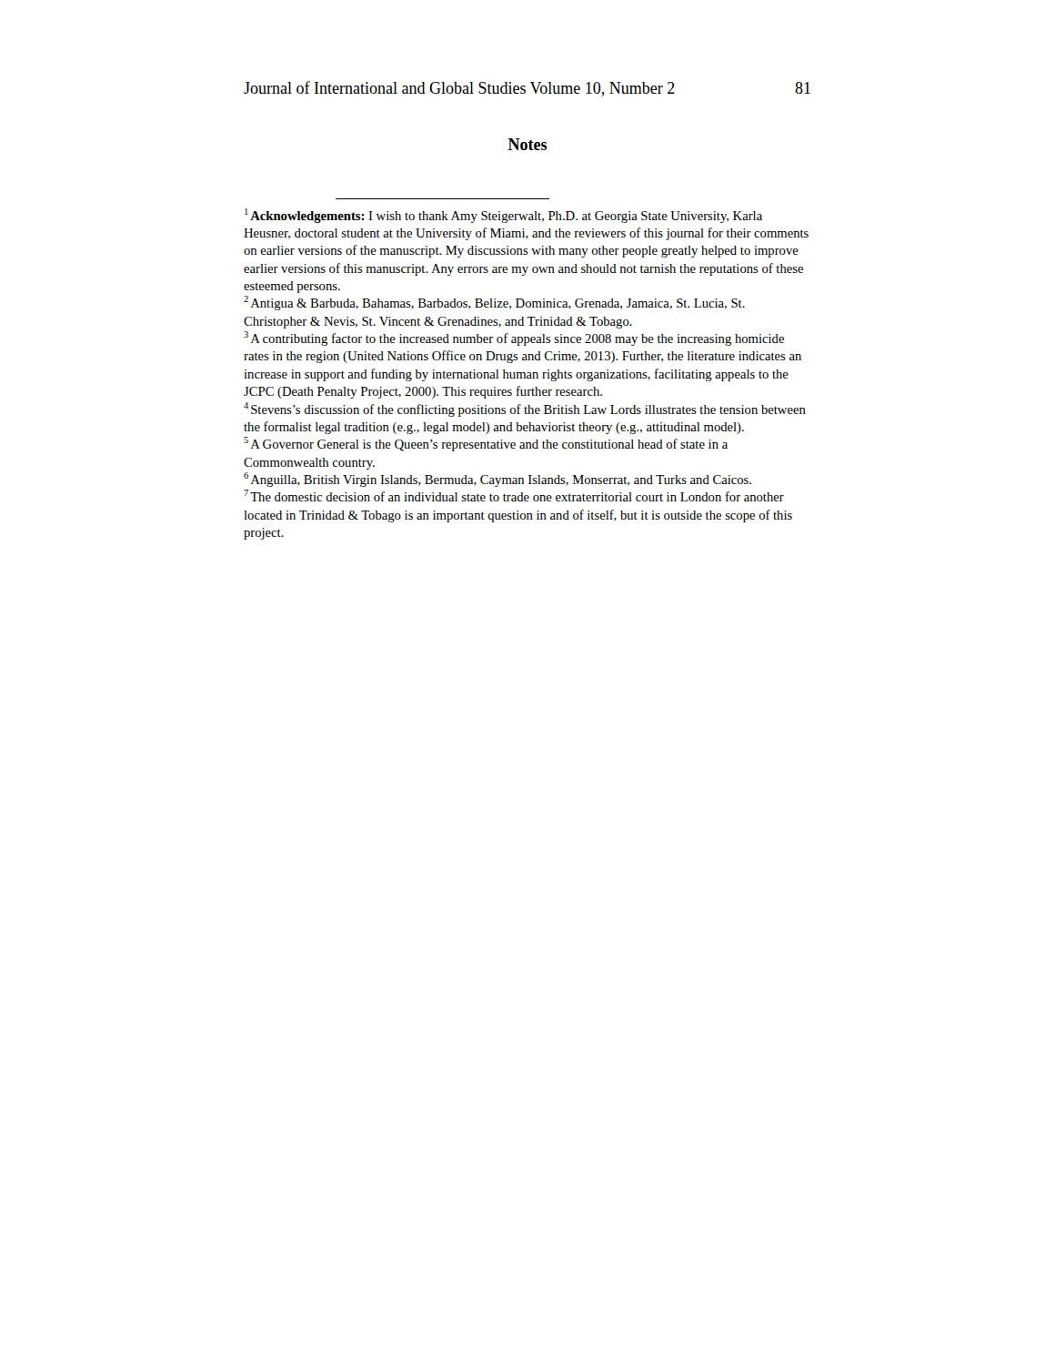Journal of International and Global Studies Volume 10, Number 2 81
Notes
1Acknowledgements: I wish to thank Amy Steigerwalt, Ph.D. at Georgia State University, Karla Heusner, doctoral student at the University of Miami, and the reviewers of this journal for their comments on earlier versions of the manuscript. My discussions with many other people greatly helped to improve earlier versions of this manuscript. Any errors are my own and should not tarnish the reputations of these esteemed persons.
2Antigua & Barbuda, Bahamas, Barbados, Belize, Dominica, Grenada, Jamaica, St. Lucia, St. Christopher & Nevis, St. Vincent & Grenadines, and Trinidad & Tobago.
3A contributing factor to the increased number of appeals since 2008 may be the increasing homicide rates in the region (United Nations Office on Drugs and Crime, 2013). Further, the literature indicates an increase in support and funding by international human rights organizations, facilitating appeals to the JCPC (Death Penalty Project, 2000). This requires further research.
4Stevens’s discussion of the conflicting positions of the British Law Lords illustrates the tension between the formalist legal tradition (e.g., legal model) and behaviorist theory (e.g., attitudinal model).
5A Governor General is the Queen’s representative and the constitutional head of state in a Commonwealth country.
6Anguilla, British Virgin Islands, Bermuda, Cayman Islands, Monserrat, and Turks and Caicos.
7The domestic decision of an individual state to trade one extraterritorial court in London for another located in Trinidad & Tobago is an important question in and of itself, but it is outside the scope of this project.